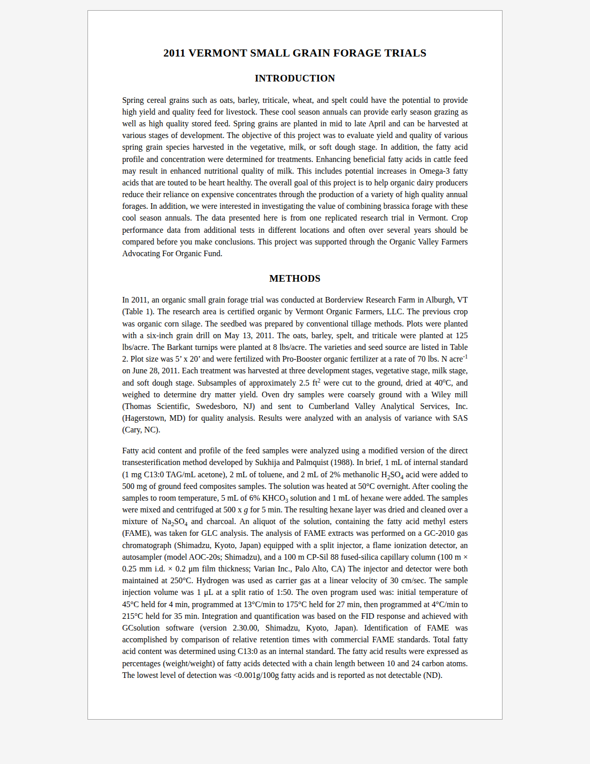2011 VERMONT SMALL GRAIN FORAGE TRIALS
INTRODUCTION
Spring cereal grains such as oats, barley, triticale, wheat, and spelt could have the potential to provide high yield and quality feed for livestock. These cool season annuals can provide early season grazing as well as high quality stored feed. Spring grains are planted in mid to late April and can be harvested at various stages of development. The objective of this project was to evaluate yield and quality of various spring grain species harvested in the vegetative, milk, or soft dough stage. In addition, the fatty acid profile and concentration were determined for treatments. Enhancing beneficial fatty acids in cattle feed may result in enhanced nutritional quality of milk. This includes potential increases in Omega-3 fatty acids that are touted to be heart healthy. The overall goal of this project is to help organic dairy producers reduce their reliance on expensive concentrates through the production of a variety of high quality annual forages. In addition, we were interested in investigating the value of combining brassica forage with these cool season annuals. The data presented here is from one replicated research trial in Vermont. Crop performance data from additional tests in different locations and often over several years should be compared before you make conclusions. This project was supported through the Organic Valley Farmers Advocating For Organic Fund.
METHODS
In 2011, an organic small grain forage trial was conducted at Borderview Research Farm in Alburgh, VT (Table 1). The research area is certified organic by Vermont Organic Farmers, LLC. The previous crop was organic corn silage. The seedbed was prepared by conventional tillage methods. Plots were planted with a six-inch grain drill on May 13, 2011. The oats, barley, spelt, and triticale were planted at 125 lbs/acre. The Barkant turnips were planted at 8 lbs/acre. The varieties and seed source are listed in Table 2. Plot size was 5’ x 20’ and were fertilized with Pro-Booster organic fertilizer at a rate of 70 lbs. N acre-1 on June 28, 2011. Each treatment was harvested at three development stages, vegetative stage, milk stage, and soft dough stage. Subsamples of approximately 2.5 ft2 were cut to the ground, dried at 40oC, and weighed to determine dry matter yield. Oven dry samples were coarsely ground with a Wiley mill (Thomas Scientific, Swedesboro, NJ) and sent to Cumberland Valley Analytical Services, Inc. (Hagerstown, MD) for quality analysis. Results were analyzed with an analysis of variance with SAS (Cary, NC).
Fatty acid content and profile of the feed samples were analyzed using a modified version of the direct transesterification method developed by Sukhija and Palmquist (1988). In brief, 1 mL of internal standard (1 mg C13:0 TAG/mL acetone), 2 mL of toluene, and 2 mL of 2% methanolic H2SO4 acid were added to 500 mg of ground feed composites samples. The solution was heated at 50°C overnight. After cooling the samples to room temperature, 5 mL of 6% KHCO3 solution and 1 mL of hexane were added. The samples were mixed and centrifuged at 500 x g for 5 min. The resulting hexane layer was dried and cleaned over a mixture of Na2SO4 and charcoal. An aliquot of the solution, containing the fatty acid methyl esters (FAME), was taken for GLC analysis. The analysis of FAME extracts was performed on a GC-2010 gas chromatograph (Shimadzu, Kyoto, Japan) equipped with a split injector, a flame ionization detector, an autosampler (model AOC-20s; Shimadzu), and a 100 m CP-Sil 88 fused-silica capillary column (100 m × 0.25 mm i.d. × 0.2 μm film thickness; Varian Inc., Palo Alto, CA) The injector and detector were both maintained at 250°C. Hydrogen was used as carrier gas at a linear velocity of 30 cm/sec. The sample injection volume was 1 μL at a split ratio of 1:50. The oven program used was: initial temperature of 45°C held for 4 min, programmed at 13°C/min to 175°C held for 27 min, then programmed at 4°C/min to 215°C held for 35 min. Integration and quantification was based on the FID response and achieved with GCsolution software (version 2.30.00, Shimadzu, Kyoto, Japan). Identification of FAME was accomplished by comparison of relative retention times with commercial FAME standards. Total fatty acid content was determined using C13:0 as an internal standard. The fatty acid results were expressed as percentages (weight/weight) of fatty acids detected with a chain length between 10 and 24 carbon atoms. The lowest level of detection was <0.001g/100g fatty acids and is reported as not detectable (ND).